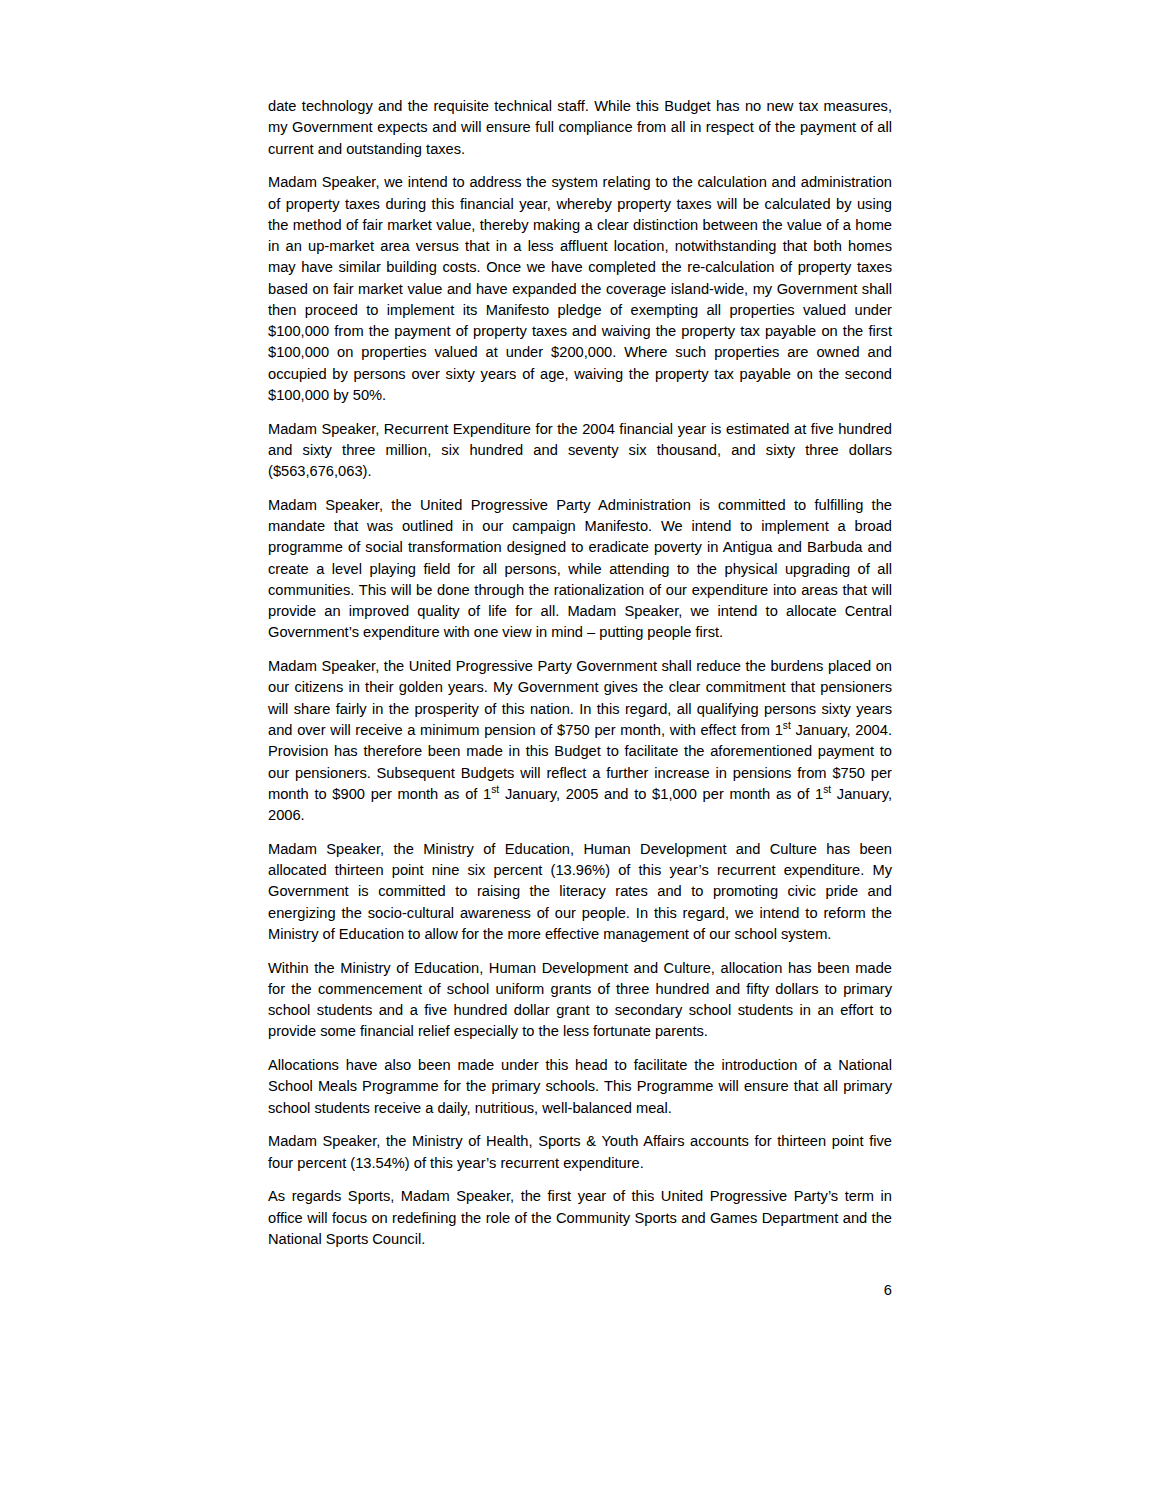date technology and the requisite technical staff. While this Budget has no new tax measures, my Government expects and will ensure full compliance from all in respect of the payment of all current and outstanding taxes.
Madam Speaker, we intend to address the system relating to the calculation and administration of property taxes during this financial year, whereby property taxes will be calculated by using the method of fair market value, thereby making a clear distinction between the value of a home in an up-market area versus that in a less affluent location, notwithstanding that both homes may have similar building costs. Once we have completed the re-calculation of property taxes based on fair market value and have expanded the coverage island-wide, my Government shall then proceed to implement its Manifesto pledge of exempting all properties valued under $100,000 from the payment of property taxes and waiving the property tax payable on the first $100,000 on properties valued at under $200,000. Where such properties are owned and occupied by persons over sixty years of age, waiving the property tax payable on the second $100,000 by 50%.
Madam Speaker, Recurrent Expenditure for the 2004 financial year is estimated at five hundred and sixty three million, six hundred and seventy six thousand, and sixty three dollars ($563,676,063).
Madam Speaker, the United Progressive Party Administration is committed to fulfilling the mandate that was outlined in our campaign Manifesto. We intend to implement a broad programme of social transformation designed to eradicate poverty in Antigua and Barbuda and create a level playing field for all persons, while attending to the physical upgrading of all communities. This will be done through the rationalization of our expenditure into areas that will provide an improved quality of life for all. Madam Speaker, we intend to allocate Central Government’s expenditure with one view in mind – putting people first.
Madam Speaker, the United Progressive Party Government shall reduce the burdens placed on our citizens in their golden years. My Government gives the clear commitment that pensioners will share fairly in the prosperity of this nation. In this regard, all qualifying persons sixty years and over will receive a minimum pension of $750 per month, with effect from 1st January, 2004. Provision has therefore been made in this Budget to facilitate the aforementioned payment to our pensioners. Subsequent Budgets will reflect a further increase in pensions from $750 per month to $900 per month as of 1st January, 2005 and to $1,000 per month as of 1st January, 2006.
Madam Speaker, the Ministry of Education, Human Development and Culture has been allocated thirteen point nine six percent (13.96%) of this year’s recurrent expenditure. My Government is committed to raising the literacy rates and to promoting civic pride and energizing the socio-cultural awareness of our people. In this regard, we intend to reform the Ministry of Education to allow for the more effective management of our school system.
Within the Ministry of Education, Human Development and Culture, allocation has been made for the commencement of school uniform grants of three hundred and fifty dollars to primary school students and a five hundred dollar grant to secondary school students in an effort to provide some financial relief especially to the less fortunate parents.
Allocations have also been made under this head to facilitate the introduction of a National School Meals Programme for the primary schools. This Programme will ensure that all primary school students receive a daily, nutritious, well-balanced meal.
Madam Speaker, the Ministry of Health, Sports & Youth Affairs accounts for thirteen point five four percent (13.54%) of this year’s recurrent expenditure.
As regards Sports, Madam Speaker, the first year of this United Progressive Party’s term in office will focus on redefining the role of the Community Sports and Games Department and the National Sports Council.
6